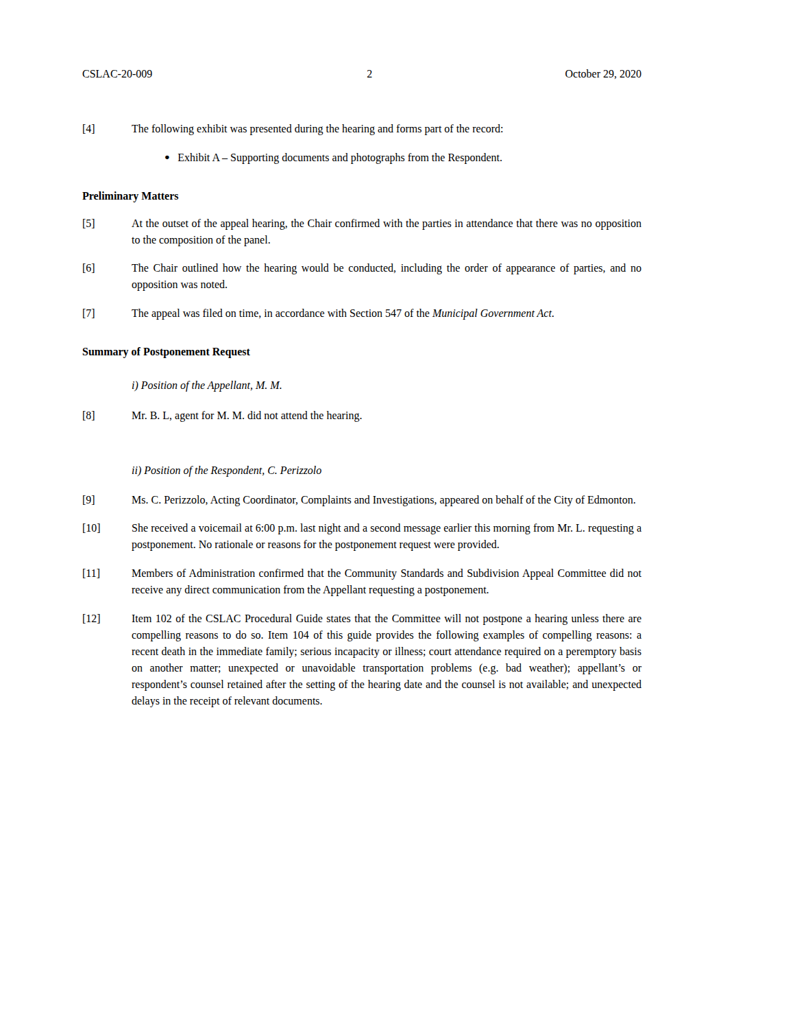CSLAC-20-009
2
October 29, 2020
[4]
The following exhibit was presented during the hearing and forms part of the record:
Exhibit A – Supporting documents and photographs from the Respondent.
Preliminary Matters
[5]
At the outset of the appeal hearing, the Chair confirmed with the parties in attendance that there was no opposition to the composition of the panel.
[6]
The Chair outlined how the hearing would be conducted, including the order of appearance of parties, and no opposition was noted.
[7]
The appeal was filed on time, in accordance with Section 547 of the Municipal Government Act.
Summary of Postponement Request
i) Position of the Appellant, M. M.
[8]
Mr. B. L, agent for M. M. did not attend the hearing.
ii) Position of the Respondent, C. Perizzolo
[9]
Ms. C. Perizzolo, Acting Coordinator, Complaints and Investigations, appeared on behalf of the City of Edmonton.
[10]
She received a voicemail at 6:00 p.m. last night and a second message earlier this morning from Mr. L. requesting a postponement. No rationale or reasons for the postponement request were provided.
[11]
Members of Administration confirmed that the Community Standards and Subdivision Appeal Committee did not receive any direct communication from the Appellant requesting a postponement.
[12]
Item 102 of the CSLAC Procedural Guide states that the Committee will not postpone a hearing unless there are compelling reasons to do so. Item 104 of this guide provides the following examples of compelling reasons: a recent death in the immediate family; serious incapacity or illness; court attendance required on a peremptory basis on another matter; unexpected or unavoidable transportation problems (e.g. bad weather); appellant’s or respondent’s counsel retained after the setting of the hearing date and the counsel is not available; and unexpected delays in the receipt of relevant documents.